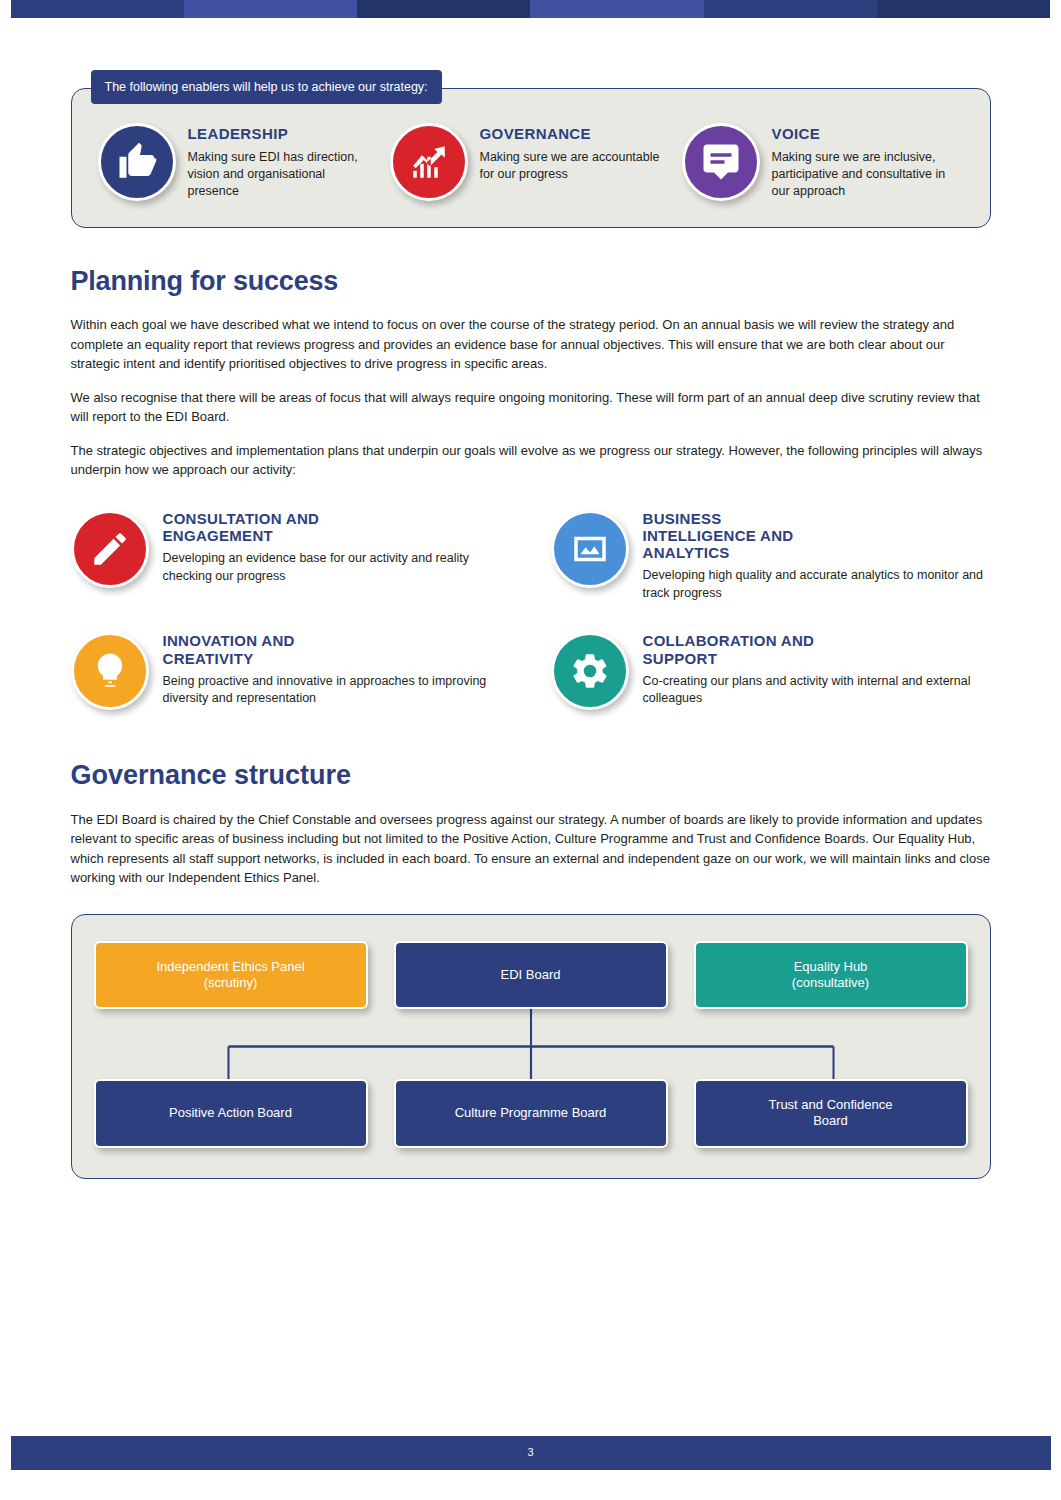The following enablers will help us to achieve our strategy:
Leadership
Making sure EDI has direction, vision and organisational presence
Governance
Making sure we are accountable for our progress
Voice
Making sure we are inclusive, participative and consultative in our approach
Planning for success
Within each goal we have described what we intend to focus on over the course of the strategy period. On an annual basis we will review the strategy and complete an equality report that reviews progress and provides an evidence base for annual objectives. This will ensure that we are both clear about our strategic intent and identify prioritised objectives to drive progress in specific areas.
We also recognise that there will be areas of focus that will always require ongoing monitoring. These will form part of an annual deep dive scrutiny review that will report to the EDI Board.
The strategic objectives and implementation plans that underpin our goals will evolve as we progress our strategy. However, the following principles will always underpin how we approach our activity:
Consultation and
engagement
Developing an evidence base for our activity and reality checking our progress
Business
intelligence and
analytics
Developing high quality and accurate analytics to monitor and track progress
Innovation and
creativity
Being proactive and innovative in approaches to improving diversity and representation
Collaboration and
support
Co-creating our plans and activity with internal and external colleagues
Governance structure
The EDI Board is chaired by the Chief Constable and oversees progress against our strategy. A number of boards are likely to provide information and updates relevant to specific areas of business including but not limited to the Positive Action, Culture Programme and Trust and Confidence Boards. Our Equality Hub, which represents all staff support networks, is included in each board. To ensure an external and independent gaze on our work, we will maintain links and close working with our Independent Ethics Panel.
Independent Ethics Panel
(scrutiny)
EDI Board
Equality Hub
(consultative)
Positive Action Board
Culture Programme Board
Trust and Confidence
Board
3